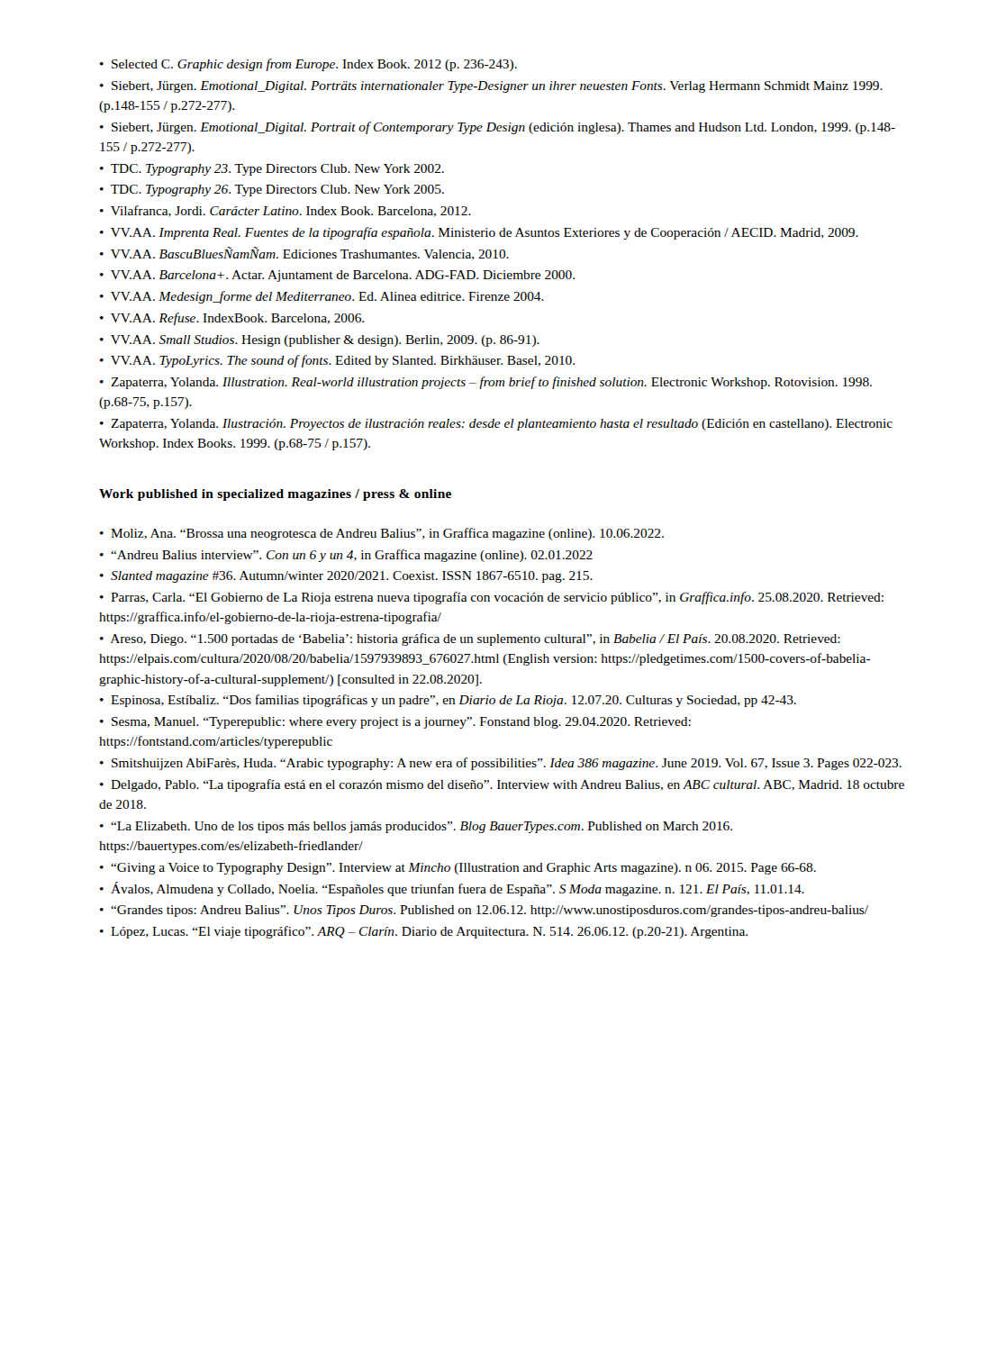• Selected C. Graphic design from Europe. Index Book. 2012 (p. 236-243).
• Siebert, Jürgen. Emotional_Digital. Porträts internationaler Type-Designer un ihrer neuesten Fonts. Verlag Hermann Schmidt Mainz 1999. (p.148-155 / p.272-277).
• Siebert, Jürgen. Emotional_Digital. Portrait of Contemporary Type Design (edición inglesa). Thames and Hudson Ltd. London, 1999. (p.148-155 / p.272-277).
• TDC. Typography 23. Type Directors Club. New York 2002.
• TDC. Typography 26. Type Directors Club. New York 2005.
• Vilafranca, Jordi. Carácter Latino. Index Book. Barcelona, 2012.
• VV.AA. Imprenta Real. Fuentes de la tipografía española. Ministerio de Asuntos Exteriores y de Cooperación / AECID. Madrid, 2009.
• VV.AA. BascuBluesÑamÑam. Ediciones Trashumantes. Valencia, 2010.
• VV.AA. Barcelona+. Actar. Ajuntament de Barcelona. ADG-FAD. Diciembre 2000.
• VV.AA. Medesign_forme del Mediterraneo. Ed. Alinea editrice. Firenze 2004.
• VV.AA. Refuse. IndexBook. Barcelona, 2006.
• VV.AA. Small Studios. Hesign (publisher & design). Berlin, 2009. (p. 86-91).
• VV.AA. TypoLyrics. The sound of fonts. Edited by Slanted. Birkhäuser. Basel, 2010.
• Zapaterra, Yolanda. Illustration. Real-world illustration projects – from brief to finished solution. Electronic Workshop. Rotovision. 1998. (p.68-75, p.157).
• Zapaterra, Yolanda. Ilustración. Proyectos de ilustración reales: desde el planteamiento hasta el resultado (Edición en castellano). Electronic Workshop. Index Books. 1999. (p.68-75 / p.157).
Work published in specialized magazines / press & online
• Moliz, Ana. “Brossa una neogrotesca de Andreu Balius”, in Graffica magazine (online). 10.06.2022.
• “Andreu Balius interview”. Con un 6 y un 4, in Graffica magazine (online). 02.01.2022
• Slanted magazine #36. Autumn/winter 2020/2021. Coexist. ISSN 1867-6510. pag. 215.
• Parras, Carla. “El Gobierno de La Rioja estrena nueva tipografía con vocación de servicio público”, in Graffica.info. 25.08.2020. Retrieved: https://graffica.info/el-gobierno-de-la-rioja-estrena-tipografia/
• Areso, Diego. “1.500 portadas de ‘Babelia’: historia gráfica de un suplemento cultural”, in Babelia / El País. 20.08.2020. Retrieved: https://elpais.com/cultura/2020/08/20/babelia/1597939893_676027.html (English version: https://pledgetimes.com/1500-covers-of-babelia-graphic-history-of-a-cultural-supplement/) [consulted in 22.08.2020].
• Espinosa, Estíbaliz. “Dos familias tipográficas y un padre”, en Diario de La Rioja. 12.07.20. Culturas y Sociedad, pp 42-43.
• Sesma, Manuel. “Typerepublic: where every project is a journey”. Fonstand blog. 29.04.2020. Retrieved: https://fontstand.com/articles/typerepublic
• Smitshuijzen AbiFarès, Huda. “Arabic typography: A new era of possibilities”. Idea 386 magazine. June 2019. Vol. 67, Issue 3. Pages 022-023.
• Delgado, Pablo. “La tipografía está en el corazón mismo del diseño”. Interview with Andreu Balius, en ABC cultural. ABC, Madrid. 18 octubre de 2018.
• “La Elizabeth. Uno de los tipos más bellos jamás producidos”. Blog BauerTypes.com. Published on March 2016. https://bauertypes.com/es/elizabeth-friedlander/
• “Giving a Voice to Typography Design”. Interview at Mincho (Illustration and Graphic Arts magazine). n 06. 2015. Page 66-68.
• Ávalos, Almudena y Collado, Noelia. “Españoles que triunfan fuera de España”. S Moda magazine. n. 121. El País, 11.01.14.
• “Grandes tipos: Andreu Balius”. Unos Tipos Duros. Published on 12.06.12. http://www.unostiposduros.com/grandes-tipos-andreu-balius/
• López, Lucas. “El viaje tipográfico”. ARQ – Clarín. Diario de Arquitectura. N. 514. 26.06.12. (p.20-21). Argentina.